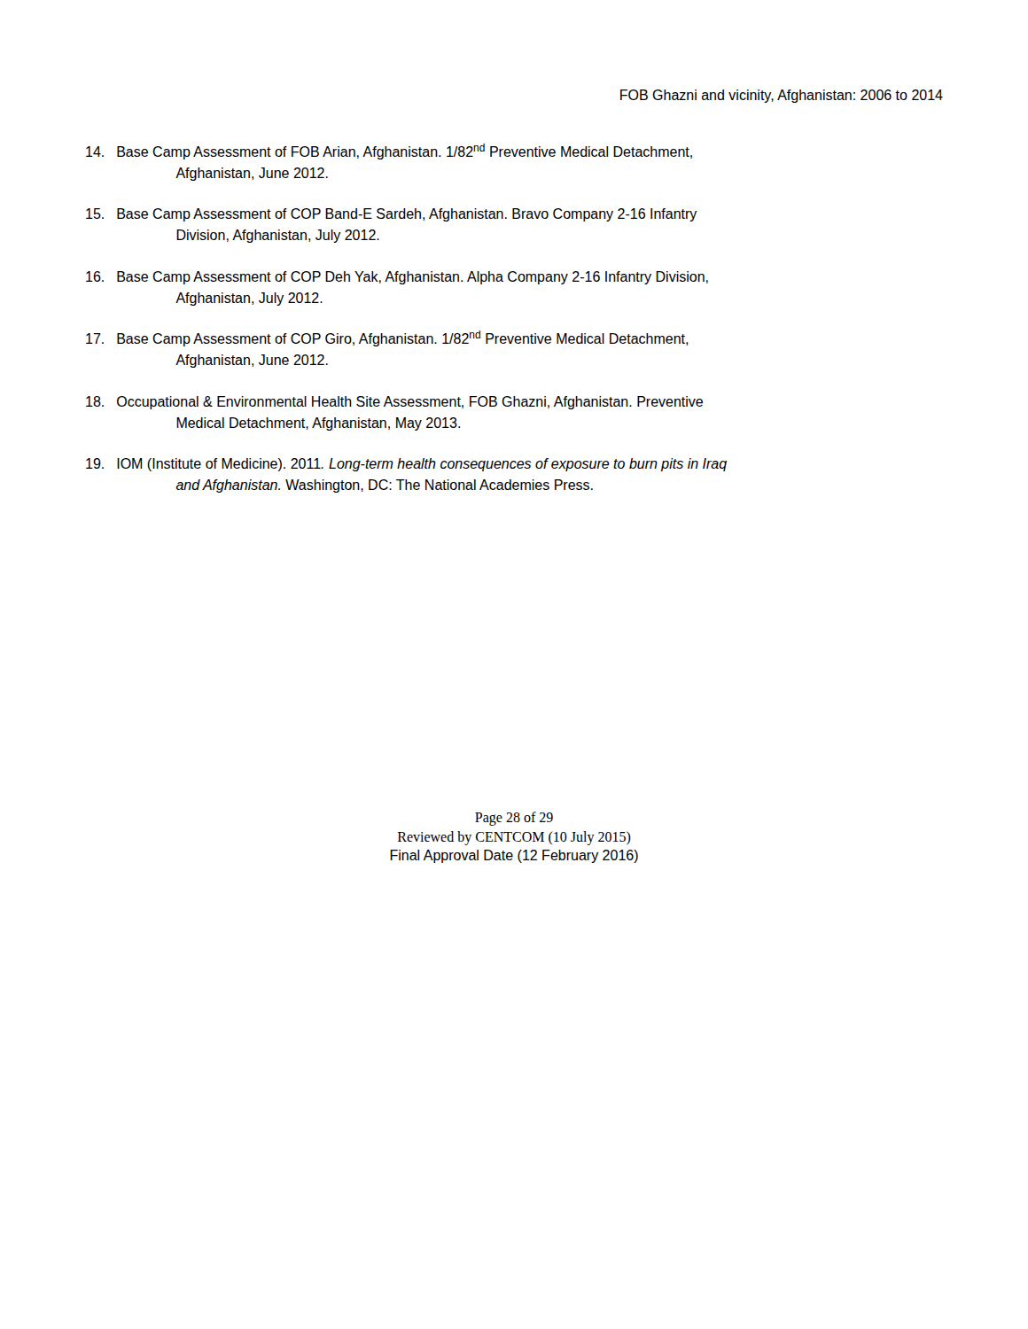FOB Ghazni and vicinity, Afghanistan: 2006 to 2014
14. Base Camp Assessment of FOB Arian, Afghanistan. 1/82nd Preventive Medical Detachment,Afghanistan, June 2012.
15. Base Camp Assessment of COP Band-E Sardeh, Afghanistan. Bravo Company 2-16 InfantryDivision, Afghanistan, July 2012.
16. Base Camp Assessment of COP Deh Yak, Afghanistan. Alpha Company 2-16 Infantry Division,Afghanistan, July 2012.
17. Base Camp Assessment of COP Giro, Afghanistan. 1/82nd Preventive Medical Detachment,Afghanistan, June 2012.
18. Occupational & Environmental Health Site Assessment, FOB Ghazni, Afghanistan. PreventiveMedical Detachment, Afghanistan, May 2013.
19. IOM (Institute of Medicine). 2011. Long-term health consequences of exposure to burn pits in Iraq and Afghanistan. Washington, DC: The National Academies Press.
Page 28 of 29
Reviewed by CENTCOM (10 July 2015)
Final Approval Date (12 February 2016)